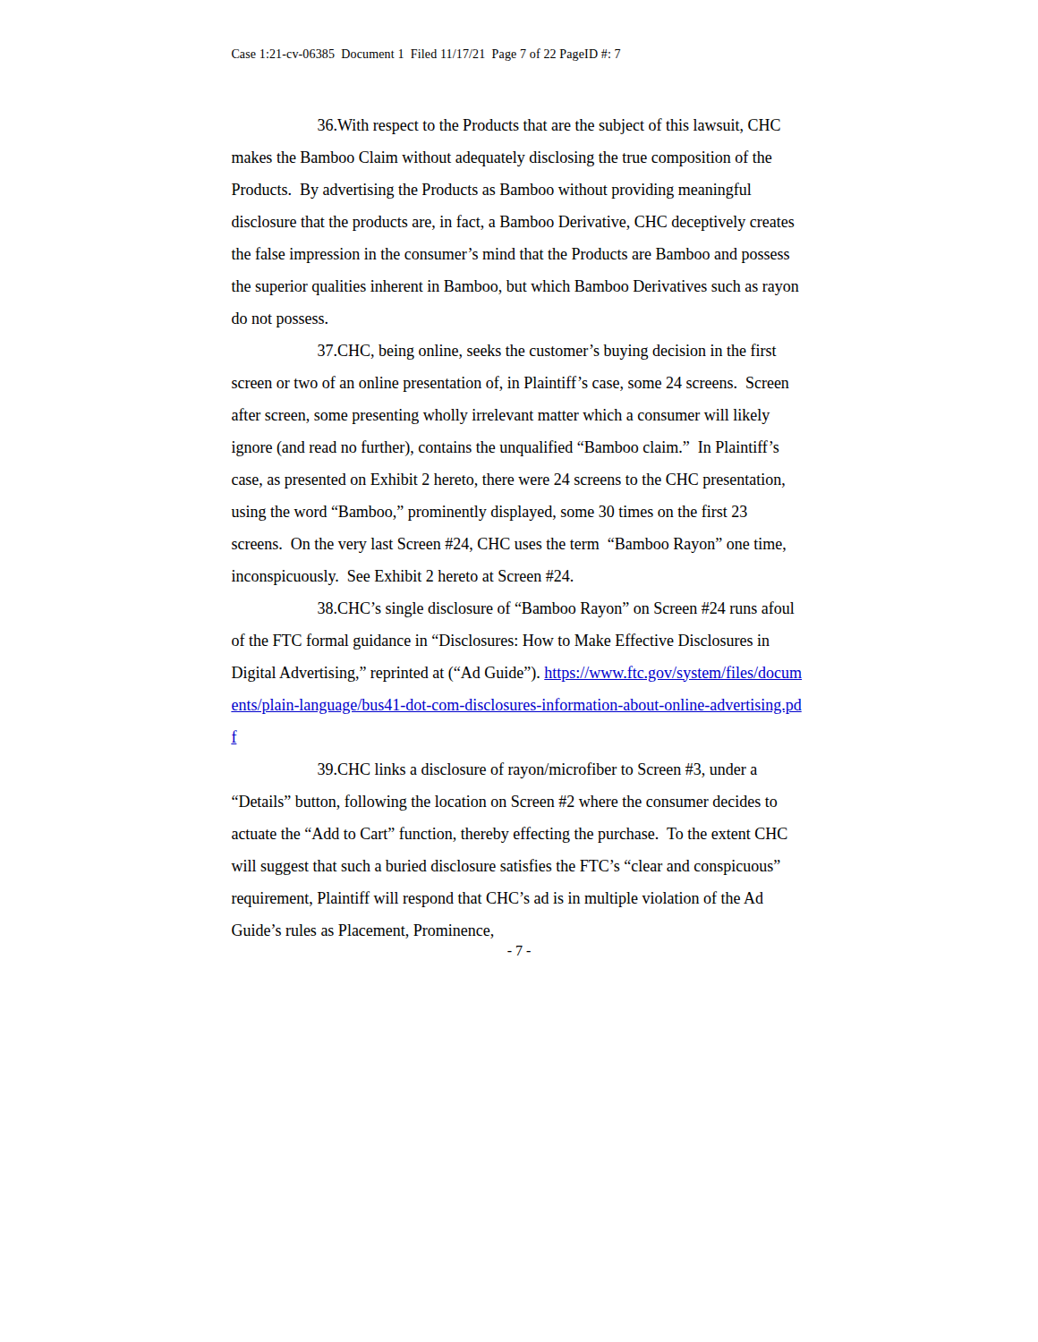Case 1:21-cv-06385 Document 1 Filed 11/17/21 Page 7 of 22 PageID #: 7
36. With respect to the Products that are the subject of this lawsuit, CHC makes the Bamboo Claim without adequately disclosing the true composition of the Products. By advertising the Products as Bamboo without providing meaningful disclosure that the products are, in fact, a Bamboo Derivative, CHC deceptively creates the false impression in the consumer’s mind that the Products are Bamboo and possess the superior qualities inherent in Bamboo, but which Bamboo Derivatives such as rayon do not possess.
37. CHC, being online, seeks the customer’s buying decision in the first screen or two of an online presentation of, in Plaintiff’s case, some 24 screens. Screen after screen, some presenting wholly irrelevant matter which a consumer will likely ignore (and read no further), contains the unqualified “Bamboo claim.” In Plaintiff’s case, as presented on Exhibit 2 hereto, there were 24 screens to the CHC presentation, using the word “Bamboo,” prominently displayed, some 30 times on the first 23 screens. On the very last Screen #24, CHC uses the term “Bamboo Rayon” one time, inconspicuously. See Exhibit 2 hereto at Screen #24.
38. CHC’s single disclosure of “Bamboo Rayon” on Screen #24 runs afoul of the FTC formal guidance in “Disclosures: How to Make Effective Disclosures in Digital Advertising,” reprinted at (“Ad Guide”). https://www.ftc.gov/system/files/documents/plain-language/bus41-dot-com-disclosures-information-about-online-advertising.pdf
39. CHC links a disclosure of rayon/microfiber to Screen #3, under a “Details” button, following the location on Screen #2 where the consumer decides to actuate the “Add to Cart” function, thereby effecting the purchase. To the extent CHC will suggest that such a buried disclosure satisfies the FTC’s “clear and conspicuous” requirement, Plaintiff will respond that CHC’s ad is in multiple violation of the Ad Guide’s rules as Placement, Prominence,
- 7 -